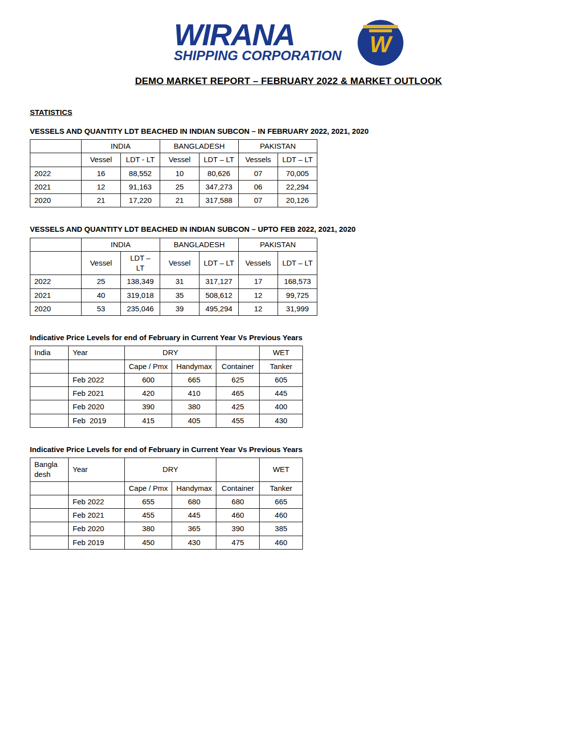WIRANA
SHIPPING CORPORATION
W
DEMO MARKET REPORT – FEBRUARY 2022 & MARKET OUTLOOK
STATISTICS
VESSELS AND QUANTITY LDT BEACHED IN INDIAN SUBCON – IN FEBRUARY 2022, 2021, 2020
| | INDIA | BANGLADESH | PAKISTAN |
| | Vessel | LDT - LT | Vessel | LDT – LT | Vessels | LDT – LT |
| 2022 | 16 | 88,552 | 10 | 80,626 | 07 | 70,005 |
| 2021 | 12 | 91,163 | 25 | 347,273 | 06 | 22,294 |
| 2020 | 21 | 17,220 | 21 | 317,588 | 07 | 20,126 |
VESSELS AND QUANTITY LDT BEACHED IN INDIAN SUBCON – UPTO FEB 2022, 2021, 2020
| | INDIA | BANGLADESH | PAKISTAN |
| | Vessel | LDT – LT | Vessel | LDT – LT | Vessels | LDT – LT |
| 2022 | 25 | 138,349 | 31 | 317,127 | 17 | 168,573 |
| 2021 | 40 | 319,018 | 35 | 508,612 | 12 | 99,725 |
| 2020 | 53 | 235,046 | 39 | 495,294 | 12 | 31,999 |
Indicative Price Levels for end of February in Current Year Vs Previous Years
| India | Year | DRY | | WET |
| | | Cape / Pmx | Handymax | Container | Tanker |
| | Feb 2022 | 600 | 665 | 625 | 605 |
| | Feb 2021 | 420 | 410 | 465 | 445 |
| | Feb 2020 | 390 | 380 | 425 | 400 |
| | Feb 2019 | 415 | 405 | 455 | 430 |
Indicative Price Levels for end of February in Current Year Vs Previous Years
| Bangla desh | Year | DRY | | WET |
| | | Cape / Pmx | Handymax | Container | Tanker |
| | Feb 2022 | 655 | 680 | 680 | 665 |
| | Feb 2021 | 455 | 445 | 460 | 460 |
| | Feb 2020 | 380 | 365 | 390 | 385 |
| | Feb 2019 | 450 | 430 | 475 | 460 |